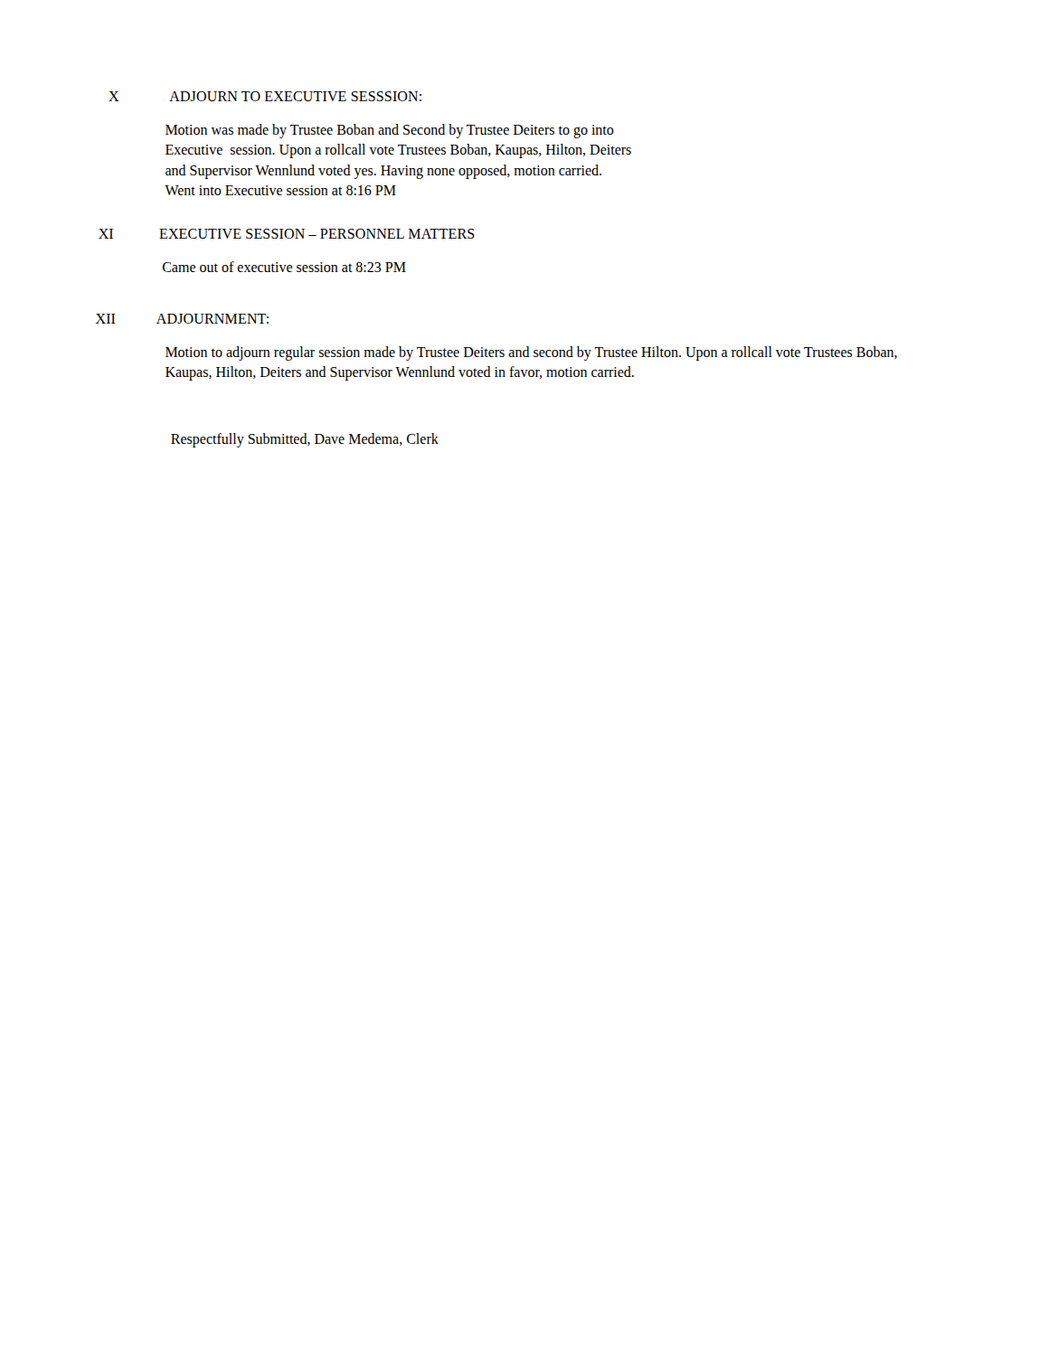X ADJOURN TO EXECUTIVE SESSSION:
Motion was made by Trustee Boban and Second by Trustee Deiters to go into
Executive session. Upon a rollcall vote Trustees Boban, Kaupas, Hilton, Deiters
and Supervisor Wennlund voted yes. Having none opposed, motion carried.
Went into Executive session at 8:16 PM
XI EXECUTIVE SESSION – PERSONNEL MATTERS
Came out of executive session at 8:23 PM
XII ADJOURNMENT:
Motion to adjourn regular session made by Trustee Deiters and second by Trustee Hilton. Upon a rollcall vote Trustees Boban, Kaupas, Hilton, Deiters and Supervisor Wennlund voted in favor, motion carried.
Respectfully Submitted, Dave Medema, Clerk